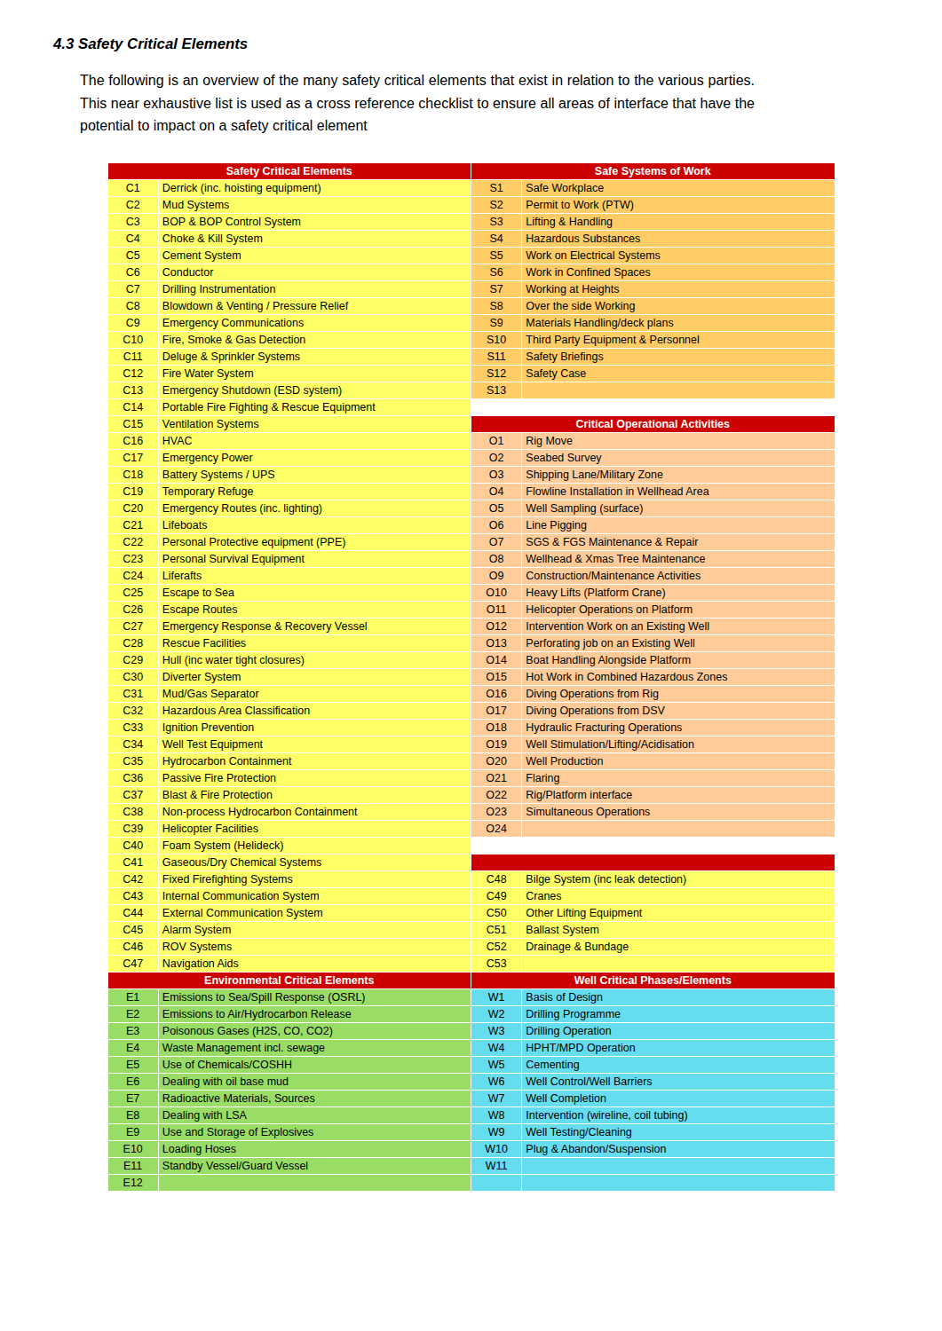4.3 Safety Critical Elements
The following is an overview of the many safety critical elements that exist in relation to the various parties. This near exhaustive list is used as a cross reference checklist to ensure all areas of interface that have the potential to impact on a safety critical element
| Safety Critical Elements | Safe Systems of Work |
| C1 | Derrick (inc. hoisting equipment) | S1 | Safe Workplace |
| C2 | Mud Systems | S2 | Permit to Work (PTW) |
| C3 | BOP & BOP Control System | S3 | Lifting & Handling |
| C4 | Choke & Kill System | S4 | Hazardous Substances |
| C5 | Cement System | S5 | Work on Electrical Systems |
| C6 | Conductor | S6 | Work in Confined Spaces |
| C7 | Drilling Instrumentation | S7 | Working at Heights |
| C8 | Blowdown & Venting / Pressure Relief | S8 | Over the side Working |
| C9 | Emergency Communications | S9 | Materials Handling/deck plans |
| C10 | Fire, Smoke & Gas Detection | S10 | Third Party Equipment & Personnel |
| C11 | Deluge & Sprinkler Systems | S11 | Safety Briefings |
| C12 | Fire Water System | S12 | Safety Case |
| C13 | Emergency Shutdown (ESD system) | S13 | |
| C14 | Portable Fire Fighting & Rescue Equipment | | |
| C15 | Ventilation Systems | Critical Operational Activities |
| C16 | HVAC | O1 | Rig Move |
| C17 | Emergency Power | O2 | Seabed Survey |
| C18 | Battery Systems / UPS | O3 | Shipping Lane/Military Zone |
| C19 | Temporary Refuge | O4 | Flowline Installation in Wellhead Area |
| C20 | Emergency Routes (inc. lighting) | O5 | Well Sampling (surface) |
| C21 | Lifeboats | O6 | Line Pigging |
| C22 | Personal Protective equipment (PPE) | O7 | SGS & FGS Maintenance & Repair |
| C23 | Personal Survival Equipment | O8 | Wellhead & Xmas Tree Maintenance |
| C24 | Liferafts | O9 | Construction/Maintenance Activities |
| C25 | Escape to Sea | O10 | Heavy Lifts (Platform Crane) |
| C26 | Escape Routes | O11 | Helicopter Operations on Platform |
| C27 | Emergency Response & Recovery Vessel | O12 | Intervention Work on an Existing Well |
| C28 | Rescue Facilities | O13 | Perforating job on an Existing Well |
| C29 | Hull (inc water tight closures) | O14 | Boat Handling Alongside Platform |
| C30 | Diverter System | O15 | Hot Work in Combined Hazardous Zones |
| C31 | Mud/Gas Separator | O16 | Diving Operations from Rig |
| C32 | Hazardous Area Classification | O17 | Diving Operations from DSV |
| C33 | Ignition Prevention | O18 | Hydraulic Fracturing Operations |
| C34 | Well Test Equipment | O19 | Well Stimulation/Lifting/Acidisation |
| C35 | Hydrocarbon Containment | O20 | Well Production |
| C36 | Passive Fire Protection | O21 | Flaring |
| C37 | Blast & Fire Protection | O22 | Rig/Platform interface |
| C38 | Non-process Hydrocarbon Containment | O23 | Simultaneous Operations |
| C39 | Helicopter Facilities | O24 | |
| C40 | Foam System (Helideck) | | |
| C41 | Gaseous/Dry Chemical Systems | |
| C42 | Fixed Firefighting Systems | C48 | Bilge System (inc leak detection) |
| C43 | Internal Communication System | C49 | Cranes |
| C44 | External Communication System | C50 | Other Lifting Equipment |
| C45 | Alarm System | C51 | Ballast System |
| C46 | ROV Systems | C52 | Drainage & Bundage |
| C47 | Navigation Aids | C53 | |
| Environmental Critical Elements | Well Critical Phases/Elements |
| E1 | Emissions to Sea/Spill Response (OSRL) | W1 | Basis of Design |
| E2 | Emissions to Air/Hydrocarbon Release | W2 | Drilling Programme |
| E3 | Poisonous Gases (H2S, CO, CO2) | W3 | Drilling Operation |
| E4 | Waste Management incl. sewage | W4 | HPHT/MPD Operation |
| E5 | Use of Chemicals/COSHH | W5 | Cementing |
| E6 | Dealing with oil base mud | W6 | Well Control/Well Barriers |
| E7 | Radioactive Materials, Sources | W7 | Well Completion |
| E8 | Dealing with LSA | W8 | Intervention (wireline, coil tubing) |
| E9 | Use and Storage of Explosives | W9 | Well Testing/Cleaning |
| E10 | Loading Hoses | W10 | Plug & Abandon/Suspension |
| E11 | Standby Vessel/Guard Vessel | W11 | |
| E12 | | | |